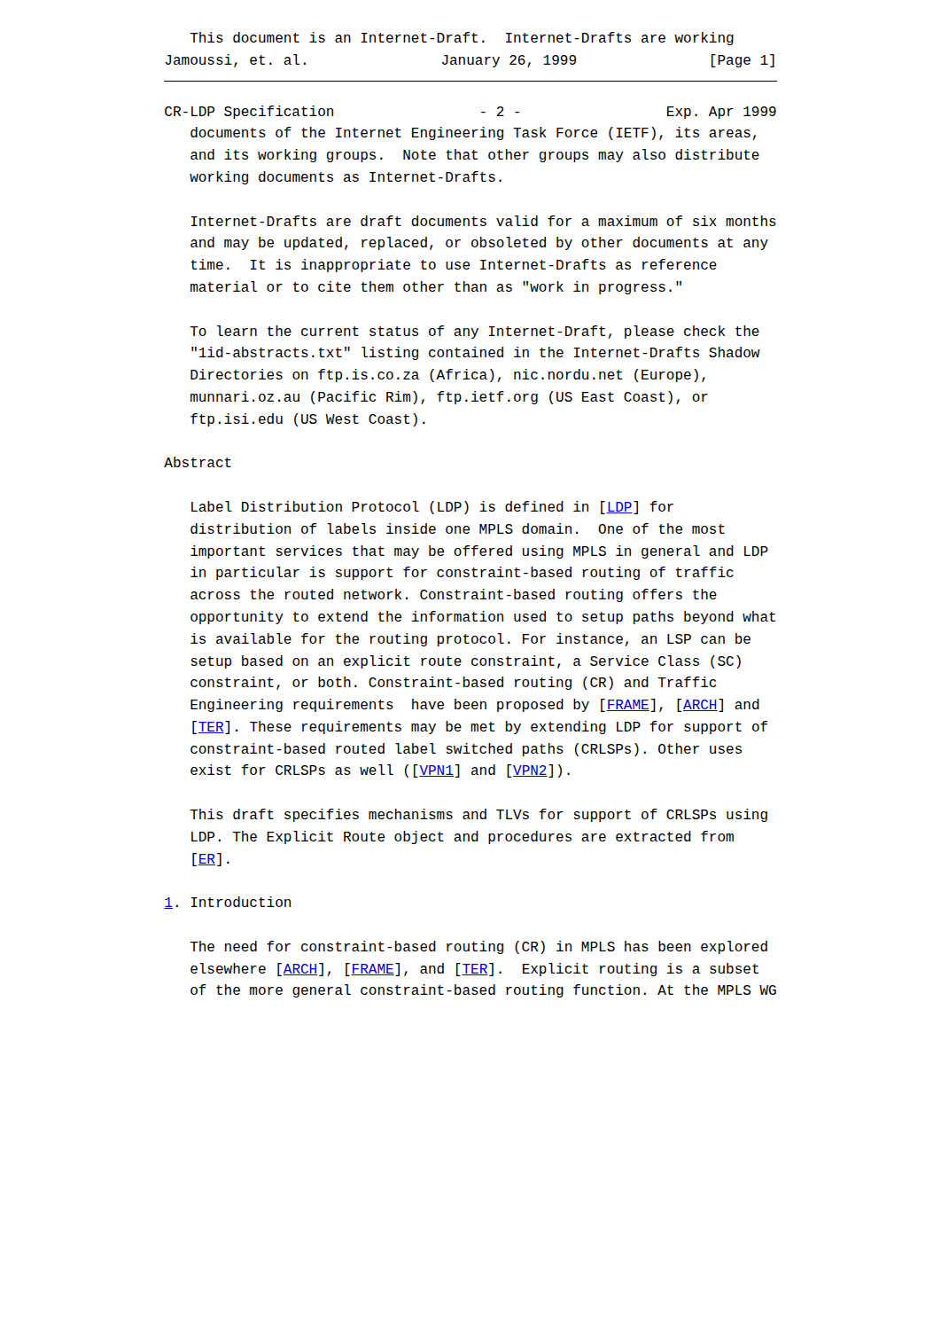This document is an Internet-Draft.  Internet-Drafts are working

Jamoussi, et. al. January 26, 1999[Page 1]
CR-LDP Specification- 2 -Exp. Apr 1999
   documents of the Internet Engineering Task Force (IETF), its areas,
   and its working groups.  Note that other groups may also distribute
   working documents as Internet-Drafts.

   Internet-Drafts are draft documents valid for a maximum of six months
   and may be updated, replaced, or obsoleted by other documents at any
   time.  It is inappropriate to use Internet-Drafts as reference
   material or to cite them other than as "work in progress."

   To learn the current status of any Internet-Draft, please check the
   "1id-abstracts.txt" listing contained in the Internet-Drafts Shadow
   Directories on ftp.is.co.za (Africa), nic.nordu.net (Europe),
   munnari.oz.au (Pacific Rim), ftp.ietf.org (US East Coast), or
   ftp.isi.edu (US West Coast).

Abstract

   Label Distribution Protocol (LDP) is defined in [LDP] for
   distribution of labels inside one MPLS domain.  One of the most
   important services that may be offered using MPLS in general and LDP
   in particular is support for constraint-based routing of traffic
   across the routed network. Constraint-based routing offers the
   opportunity to extend the information used to setup paths beyond what
   is available for the routing protocol. For instance, an LSP can be
   setup based on an explicit route constraint, a Service Class (SC)
   constraint, or both. Constraint-based routing (CR) and Traffic
   Engineering requirements  have been proposed by [FRAME], [ARCH] and
   [TER]. These requirements may be met by extending LDP for support of
   constraint-based routed label switched paths (CRLSPs). Other uses
   exist for CRLSPs as well ([VPN1] and [VPN2]).

   This draft specifies mechanisms and TLVs for support of CRLSPs using
   LDP. The Explicit Route object and procedures are extracted from
   [ER].

1. Introduction

   The need for constraint-based routing (CR) in MPLS has been explored
   elsewhere [ARCH], [FRAME], and [TER].  Explicit routing is a subset
   of the more general constraint-based routing function. At the MPLS WG